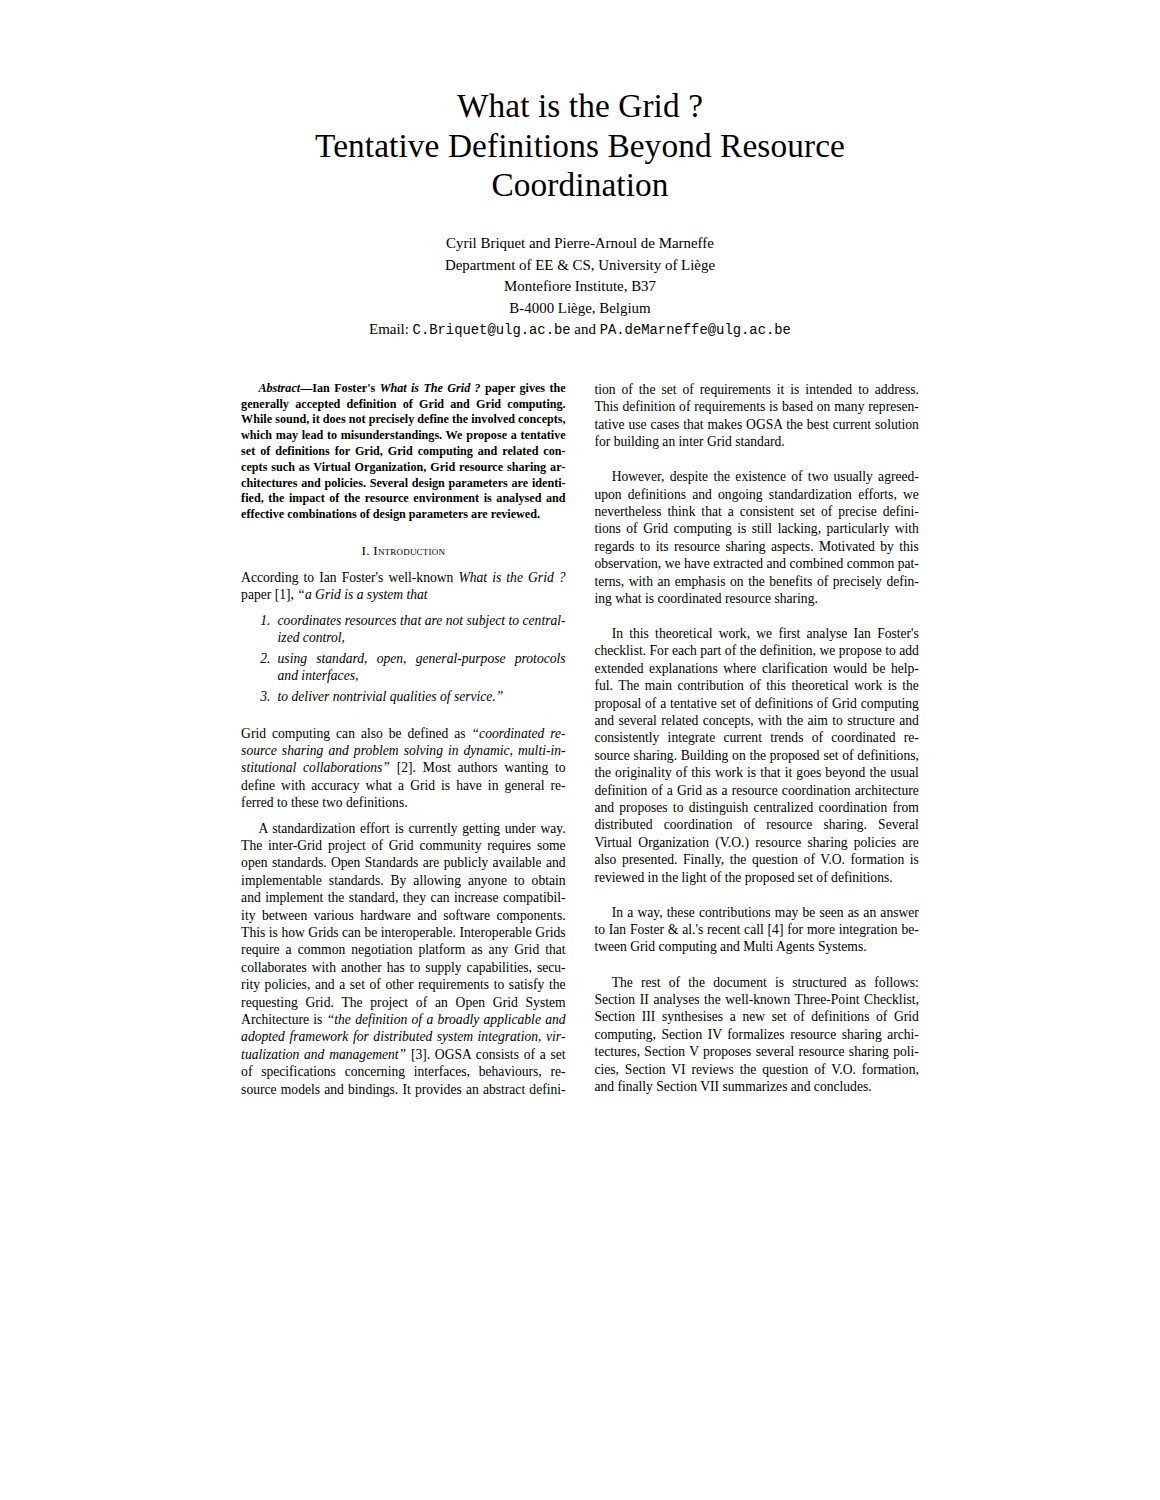What is the Grid ?
Tentative Definitions Beyond Resource Coordination
Cyril Briquet and Pierre-Arnoul de Marneffe
Department of EE & CS, University of Liège
Montefiore Institute, B37
B-4000 Liège, Belgium
Email: C.Briquet@ulg.ac.be and PA.deMarneffe@ulg.ac.be
Abstract—Ian Foster's What is The Grid ? paper gives the generally accepted definition of Grid and Grid computing. While sound, it does not precisely define the involved concepts, which may lead to misunderstandings. We propose a tentative set of definitions for Grid, Grid computing and related concepts such as Virtual Organization, Grid resource sharing architectures and policies. Several design parameters are identified, the impact of the resource environment is analysed and effective combinations of design parameters are reviewed.
I. Introduction
According to Ian Foster's well-known What is the Grid ? paper [1], “a Grid is a system that
coordinates resources that are not subject to centralized control,
using standard, open, general-purpose protocols and interfaces,
to deliver nontrivial qualities of service.”
Grid computing can also be defined as “coordinated resource sharing and problem solving in dynamic, multi-institutional collaborations” [2]. Most authors wanting to define with accuracy what a Grid is have in general referred to these two definitions.
A standardization effort is currently getting under way. The inter-Grid project of Grid community requires some open standards. Open Standards are publicly available and implementable standards. By allowing anyone to obtain and implement the standard, they can increase compatibility between various hardware and software components. This is how Grids can be interoperable. Interoperable Grids require a common negotiation platform as any Grid that collaborates with another has to supply capabilities, security policies, and a set of other requirements to satisfy the requesting Grid. The project of an Open Grid System Architecture is “the definition of a broadly applicable and adopted framework for distributed system integration, virtualization and management” [3]. OGSA consists of a set of specifications concerning interfaces, behaviours, resource models and bindings. It provides an abstract definition of the set of requirements it is intended to address. This definition of requirements is based on many representative use cases that makes OGSA the best current solution for building an inter Grid standard.
However, despite the existence of two usually agreed-upon definitions and ongoing standardization efforts, we nevertheless think that a consistent set of precise definitions of Grid computing is still lacking, particularly with regards to its resource sharing aspects. Motivated by this observation, we have extracted and combined common patterns, with an emphasis on the benefits of precisely defining what is coordinated resource sharing.
In this theoretical work, we first analyse Ian Foster's checklist. For each part of the definition, we propose to add extended explanations where clarification would be helpful. The main contribution of this theoretical work is the proposal of a tentative set of definitions of Grid computing and several related concepts, with the aim to structure and consistently integrate current trends of coordinated resource sharing. Building on the proposed set of definitions, the originality of this work is that it goes beyond the usual definition of a Grid as a resource coordination architecture and proposes to distinguish centralized coordination from distributed coordination of resource sharing. Several Virtual Organization (V.O.) resource sharing policies are also presented. Finally, the question of V.O. formation is reviewed in the light of the proposed set of definitions.
In a way, these contributions may be seen as an answer to Ian Foster & al.'s recent call [4] for more integration between Grid computing and Multi Agents Systems.
The rest of the document is structured as follows: Section II analyses the well-known Three-Point Checklist, Section III synthesises a new set of definitions of Grid computing, Section IV formalizes resource sharing architectures, Section V proposes several resource sharing policies, Section VI reviews the question of V.O. formation, and finally Section VII summarizes and concludes.